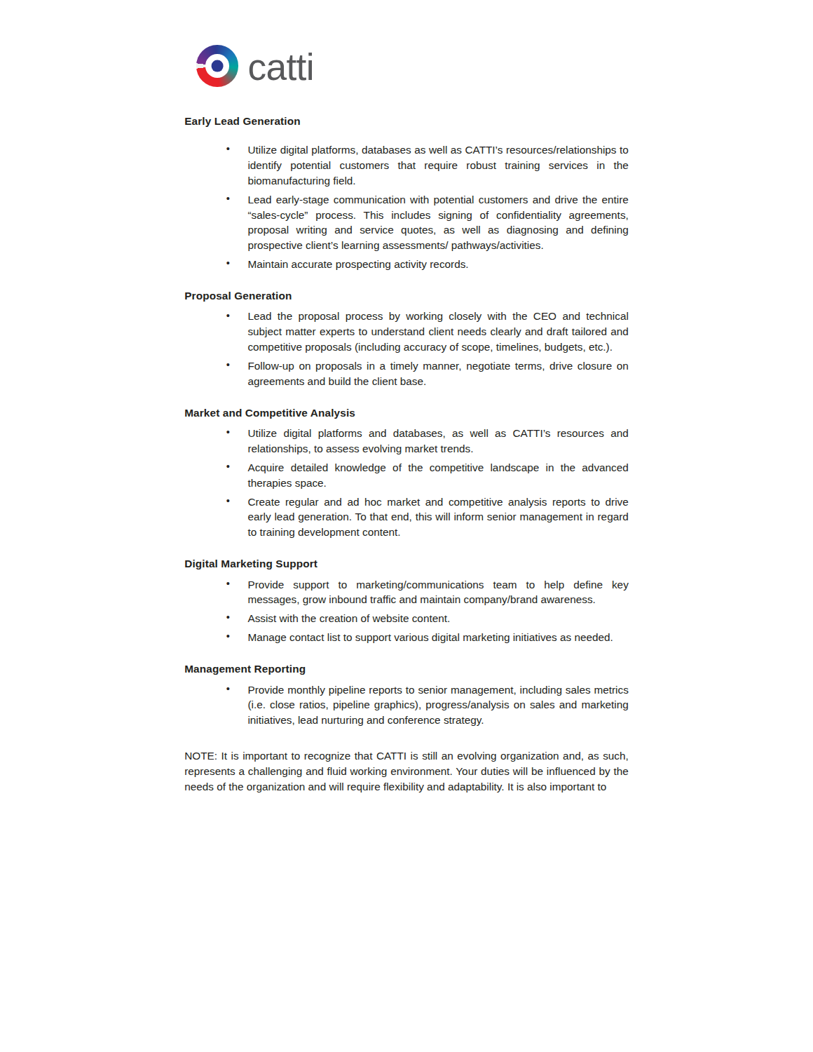catti
Early Lead Generation
Utilize digital platforms, databases as well as CATTI’s resources/relationships to identify potential customers that require robust training services in the biomanufacturing field.
Lead early-stage communication with potential customers and drive the entire “sales-cycle” process. This includes signing of confidentiality agreements, proposal writing and service quotes, as well as diagnosing and defining prospective client’s learning assessments/ pathways/activities.
Maintain accurate prospecting activity records.
Proposal Generation
Lead the proposal process by working closely with the CEO and technical subject matter experts to understand client needs clearly and draft tailored and competitive proposals (including accuracy of scope, timelines, budgets, etc.).
Follow-up on proposals in a timely manner, negotiate terms, drive closure on agreements and build the client base.
Market and Competitive Analysis
Utilize digital platforms and databases, as well as CATTI’s resources and relationships, to assess evolving market trends.
Acquire detailed knowledge of the competitive landscape in the advanced therapies space.
Create regular and ad hoc market and competitive analysis reports to drive early lead generation. To that end, this will inform senior management in regard to training development content.
Digital Marketing Support
Provide support to marketing/communications team to help define key messages, grow inbound traffic and maintain company/brand awareness.
Assist with the creation of website content.
Manage contact list to support various digital marketing initiatives as needed.
Management Reporting
Provide monthly pipeline reports to senior management, including sales metrics (i.e. close ratios, pipeline graphics), progress/analysis on sales and marketing initiatives, lead nurturing and conference strategy.
NOTE: It is important to recognize that CATTI is still an evolving organization and, as such, represents a challenging and fluid working environment. Your duties will be influenced by the needs of the organization and will require flexibility and adaptability. It is also important to